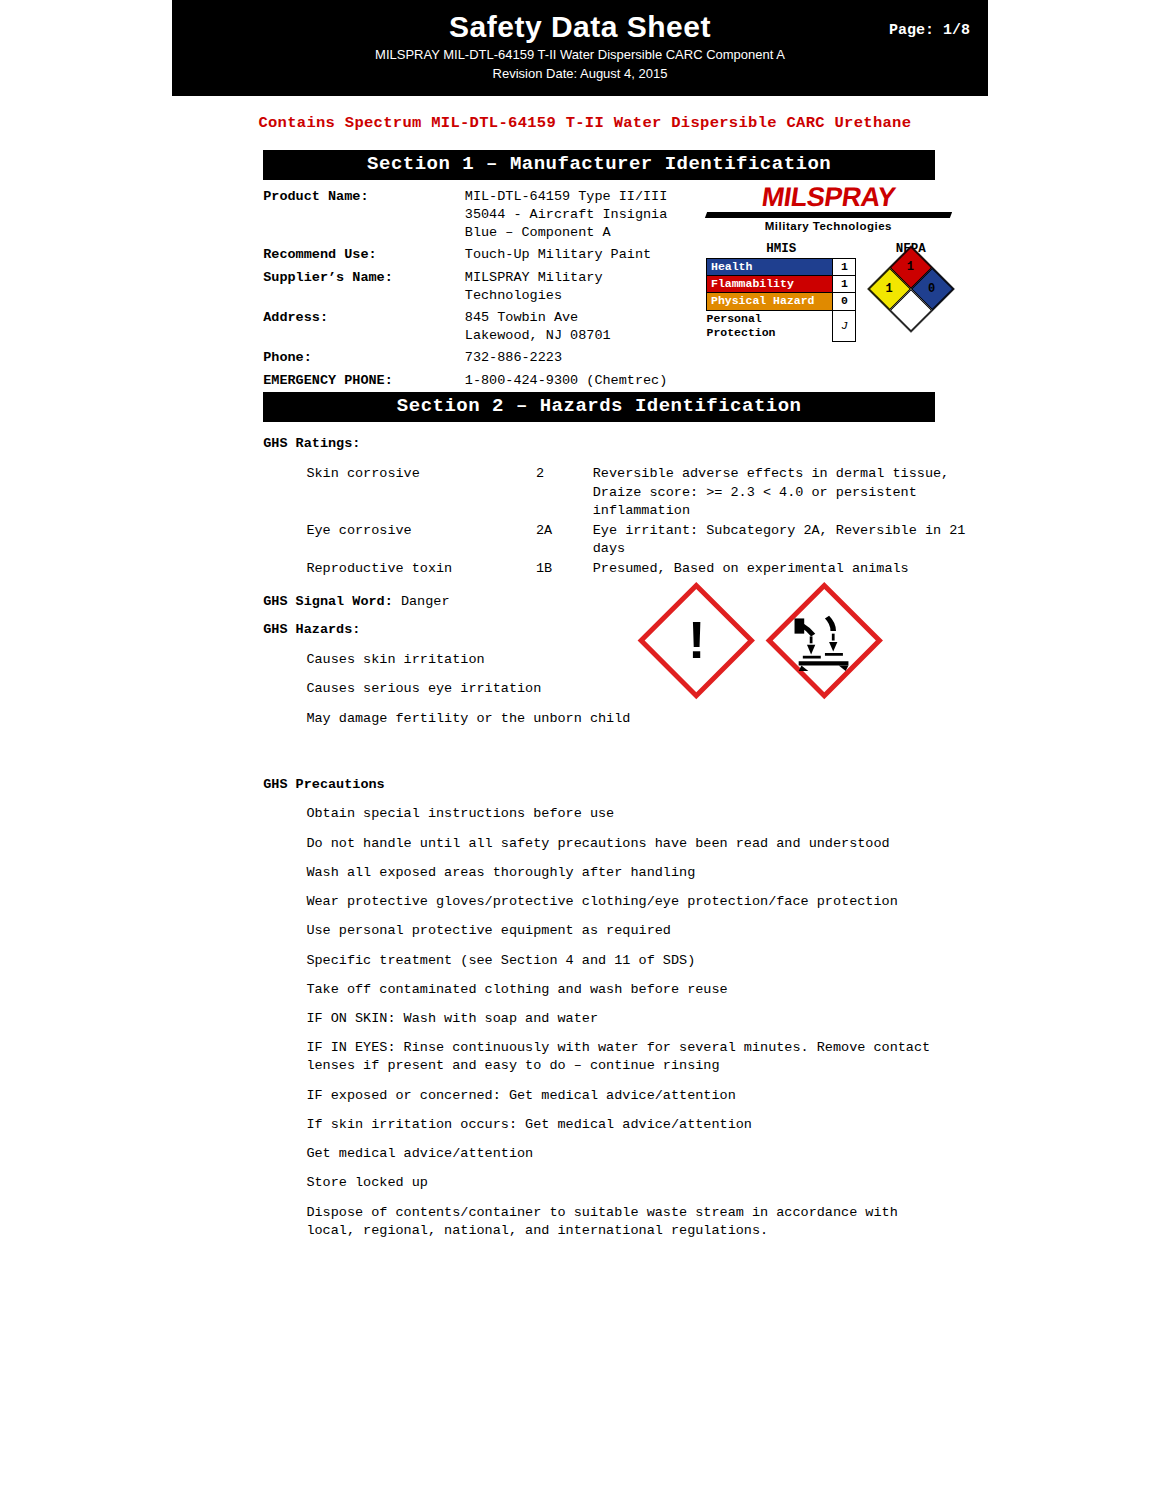Page: 1/8
Safety Data Sheet
MILSPRAY MIL-DTL-64159 T-II Water Dispersible CARC Component A
Revision Date: August 4, 2015
Contains Spectrum MIL-DTL-64159 T-II Water Dispersible CARC Urethane
Section 1 – Manufacturer Identification
| Product Name: | MIL-DTL-64159 Type II/III 35044 - Aircraft Insignia Blue – Component A |
| Recommend Use: | Touch-Up Military Paint |
| Supplier’s Name: | MILSPRAY Military Technologies |
| Address: | 845 Towbin Ave Lakewood, NJ 08701 |
| Phone: | 732-886-2223 |
| EMERGENCY PHONE: | 1-800-424-9300 (Chemtrec) |
MILSPRAY
Military Technologies
HMIS
| Health | 1 |
| Flammability | 1 |
| Physical Hazard | 0 |
| Personal Protection | J |
NFPA
1
0
1
Section 2 – Hazards Identification
GHS Ratings:
| Skin corrosive | 2 | Reversible adverse effects in dermal tissue, Draize score: >= 2.3 < 4.0 or persistent inflammation |
| Eye corrosive | 2A | Eye irritant: Subcategory 2A, Reversible in 21 days |
| Reproductive toxin | 1B | Presumed, Based on experimental animals |
GHS Signal Word: Danger
GHS Hazards:
!
Causes skin irritation
Causes serious eye irritation
May damage fertility or the unborn child
GHS Precautions
Obtain special instructions before use
Do not handle until all safety precautions have been read and understood
Wash all exposed areas thoroughly after handling
Wear protective gloves/protective clothing/eye protection/face protection
Use personal protective equipment as required
Specific treatment (see Section 4 and 11 of SDS)
Take off contaminated clothing and wash before reuse
IF ON SKIN: Wash with soap and water
IF IN EYES: Rinse continuously with water for several minutes. Remove contact lenses if present and easy to do – continue rinsing
IF exposed or concerned: Get medical advice/attention
If skin irritation occurs: Get medical advice/attention
Get medical advice/attention
Store locked up
Dispose of contents/container to suitable waste stream in accordance with local, regional, national, and international regulations.